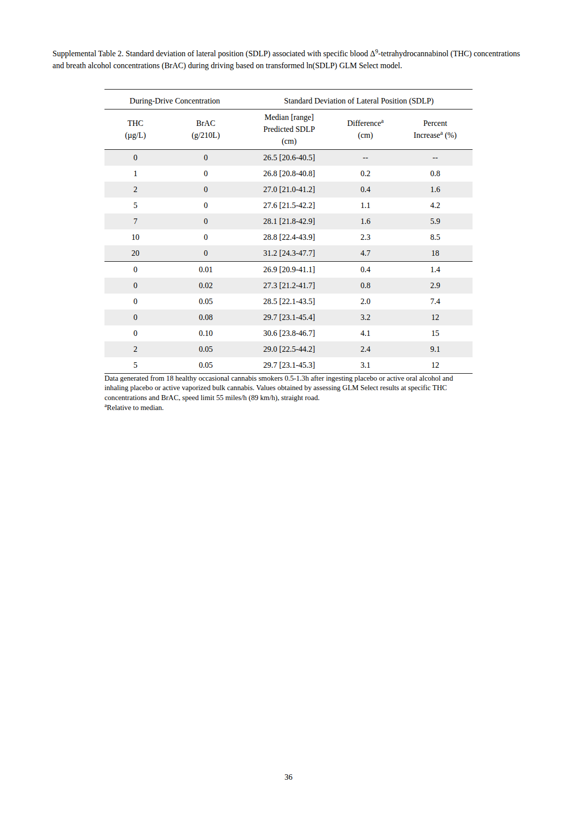Supplemental Table 2. Standard deviation of lateral position (SDLP) associated with specific blood Δ9-tetrahydrocannabinol (THC) concentrations and breath alcohol concentrations (BrAC) during driving based on transformed ln(SDLP) GLM Select model.
| During-Drive Concentration | Standard Deviation of Lateral Position (SDLP) |
| THC (µg/L) | BrAC (g/210L) | Median [range] Predicted SDLP (cm) | Difference a (cm) | Percent Increase a (%) |
| 0 | 0 | 26.5 [20.6-40.5] | -- | -- |
| 1 | 0 | 26.8 [20.8-40.8] | 0.2 | 0.8 |
| 2 | 0 | 27.0 [21.0-41.2] | 0.4 | 1.6 |
| 5 | 0 | 27.6 [21.5-42.2] | 1.1 | 4.2 |
| 7 | 0 | 28.1 [21.8-42.9] | 1.6 | 5.9 |
| 10 | 0 | 28.8 [22.4-43.9] | 2.3 | 8.5 |
| 20 | 0 | 31.2 [24.3-47.7] | 4.7 | 18 |
| 0 | 0.01 | 26.9 [20.9-41.1] | 0.4 | 1.4 |
| 0 | 0.02 | 27.3 [21.2-41.7] | 0.8 | 2.9 |
| 0 | 0.05 | 28.5 [22.1-43.5] | 2.0 | 7.4 |
| 0 | 0.08 | 29.7 [23.1-45.4] | 3.2 | 12 |
| 0 | 0.10 | 30.6 [23.8-46.7] | 4.1 | 15 |
| 2 | 0.05 | 29.0 [22.5-44.2] | 2.4 | 9.1 |
| 5 | 0.05 | 29.7 [23.1-45.3] | 3.1 | 12 |
Data generated from 18 healthy occasional cannabis smokers 0.5-1.3h after ingesting placebo or active oral alcohol and inhaling placebo or active vaporized bulk cannabis. Values obtained by assessing GLM Select results at specific THC concentrations and BrAC, speed limit 55 miles/h (89 km/h), straight road.
aRelative to median.
36